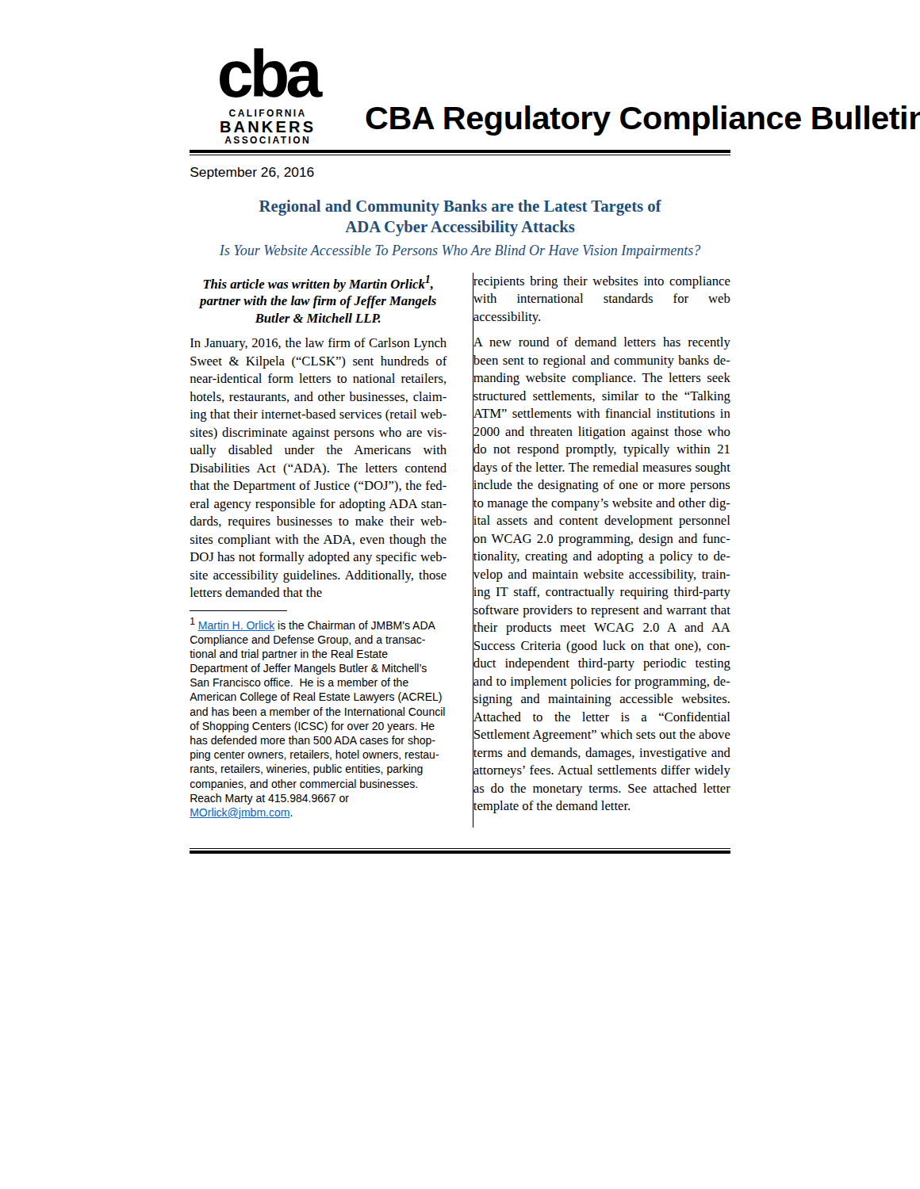cba California Bankers Association
CBA Regulatory Compliance Bulletin
September 26, 2016
Regional and Community Banks are the Latest Targets of
ADA Cyber Accessibility Attacks
Is Your Website Accessible To Persons Who Are Blind Or Have Vision Impairments?
This article was written by Martin Orlick1, partner with the law firm of Jeffer Mangels Butler & Mitchell LLP.
In January, 2016, the law firm of Carlson Lynch Sweet & Kilpela (“CLSK”) sent hundreds of near-identical form letters to national retailers, hotels, restaurants, and other businesses, claiming that their internet-based services (retail websites) discriminate against persons who are visually disabled under the Americans with Disabilities Act (“ADA). The letters contend that the Department of Justice (“DOJ”), the federal agency responsible for adopting ADA standards, requires businesses to make their websites compliant with the ADA, even though the DOJ has not formally adopted any specific website accessibility guidelines. Additionally, those letters demanded that the
1 Martin H. Orlick is the Chairman of JMBM's ADA Compliance and Defense Group, and a transactional and trial partner in the Real Estate Department of Jeffer Mangels Butler & Mitchell’s San Francisco office. He is a member of the American College of Real Estate Lawyers (ACREL) and has been a member of the International Council of Shopping Centers (ICSC) for over 20 years. He has defended more than 500 ADA cases for shopping center owners, retailers, hotel owners, restaurants, retailers, wineries, public entities, parking companies, and other commercial businesses. Reach Marty at 415.984.9667 or MOrlick@jmbm.com.
recipients bring their websites into compliance with international standards for web accessibility.
A new round of demand letters has recently been sent to regional and community banks demanding website compliance. The letters seek structured settlements, similar to the “Talking ATM” settlements with financial institutions in 2000 and threaten litigation against those who do not respond promptly, typically within 21 days of the letter. The remedial measures sought include the designating of one or more persons to manage the company’s website and other digital assets and content development personnel on WCAG 2.0 programming, design and functionality, creating and adopting a policy to develop and maintain website accessibility, training IT staff, contractually requiring third-party software providers to represent and warrant that their products meet WCAG 2.0 A and AA Success Criteria (good luck on that one), conduct independent third-party periodic testing and to implement policies for programming, designing and maintaining accessible websites. Attached to the letter is a “Confidential Settlement Agreement” which sets out the above terms and demands, damages, investigative and attorneys’ fees. Actual settlements differ widely as do the monetary terms. See attached letter template of the demand letter.